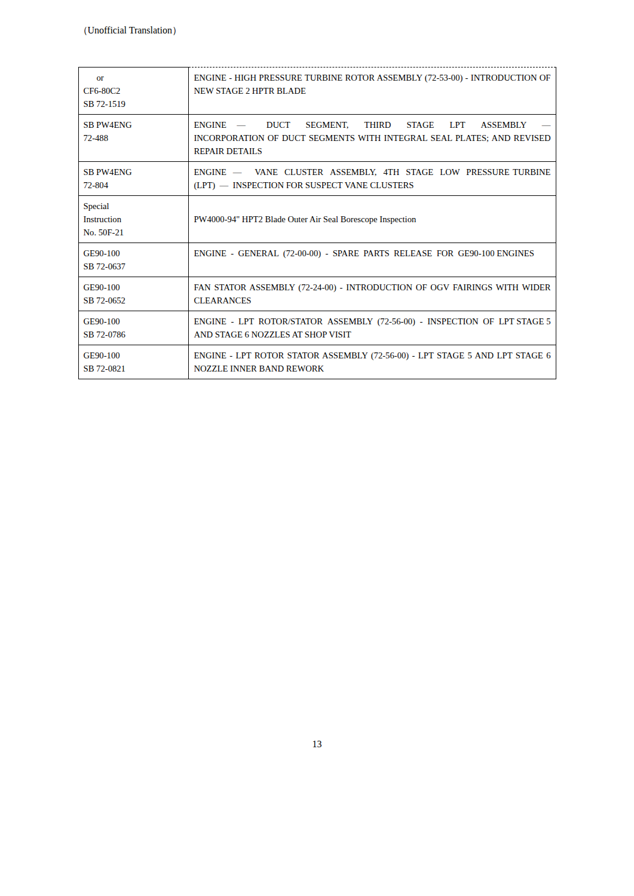（Unofficial Translation）
| or CF6-80C2 SB 72-1519 | ENGINE - HIGH PRESSURE TURBINE ROTOR ASSEMBLY (72-53-00) - INTRODUCTION OF NEW STAGE 2 HPTR BLADE |
| SB PW4ENG 72-488 | ENGINE — DUCT SEGMENT, THIRD STAGE LPT ASSEMBLY — INCORPORATION OF DUCT SEGMENTS WITH INTEGRAL SEAL PLATES; AND REVISED REPAIR DETAILS |
| SB PW4ENG 72-804 | ENGINE — VANE CLUSTER ASSEMBLY, 4TH STAGE LOW PRESSURE TURBINE (LPT) — INSPECTION FOR SUSPECT VANE CLUSTERS |
| Special Instruction No. 50F-21 | PW4000-94" HPT2 Blade Outer Air Seal Borescope Inspection |
| GE90-100 SB 72-0637 | ENGINE - GENERAL (72-00-00) - SPARE PARTS RELEASE FOR GE90-100 ENGINES |
| GE90-100 SB 72-0652 | FAN STATOR ASSEMBLY (72-24-00) - INTRODUCTION OF OGV FAIRINGS WITH WIDER CLEARANCES |
| GE90-100 SB 72-0786 | ENGINE - LPT ROTOR/STATOR ASSEMBLY (72-56-00) - INSPECTION OF LPT STAGE 5 AND STAGE 6 NOZZLES AT SHOP VISIT |
| GE90-100 SB 72-0821 | ENGINE - LPT ROTOR STATOR ASSEMBLY (72-56-00) - LPT STAGE 5 AND LPT STAGE 6 NOZZLE INNER BAND REWORK |
13